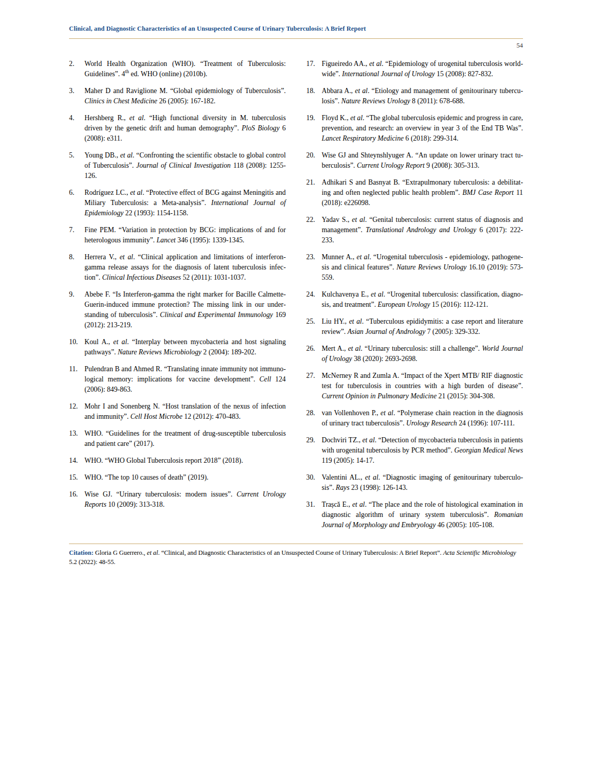Clinical, and Diagnostic Characteristics of an Unsuspected Course of Urinary Tuberculosis: A Brief Report
54
2. World Health Organization (WHO). “Treatment of Tuberculosis: Guidelines”. 4th ed. WHO (online) (2010b).
3. Maher D and Raviglione M. “Global epidemiology of Tuberculosis”. Clinics in Chest Medicine 26 (2005): 167-182.
4. Hershberg R., et al. “High functional diversity in M. tuberculosis driven by the genetic drift and human demography”. PloS Biology 6 (2008): e311.
5. Young DB., et al. “Confronting the scientific obstacle to global control of Tuberculosis”. Journal of Clinical Investigation 118 (2008): 1255-126.
6. Rodríguez LC., et al. “Protective effect of BCG against Meningitis and Miliary Tuberculosis: a Meta-analysis”. International Journal of Epidemiology 22 (1993): 1154-1158.
7. Fine PEM. “Variation in protection by BCG: implications of and for heterologous immunity”. Lancet 346 (1995): 1339-1345.
8. Herrera V., et al. “Clinical application and limitations of interferon-gamma release assays for the diagnosis of latent tuberculosis infection”. Clinical Infectious Diseases 52 (2011): 1031-1037.
9. Abebe F. “Is Interferon-gamma the right marker for Bacille Calmette-Guerin-induced immune protection? The missing link in our understanding of tuberculosis”. Clinical and Experimental Immunology 169 (2012): 213-219.
10. Koul A., et al. “Interplay between mycobacteria and host signaling pathways”. Nature Reviews Microbiology 2 (2004): 189-202.
11. Pulendran B and Ahmed R. “Translating innate immunity not immunological memory: implications for vaccine development”. Cell 124 (2006): 849-863.
12. Mohr I and Sonenberg N. “Host translation of the nexus of infection and immunity”. Cell Host Microbe 12 (2012): 470-483.
13. WHO. “Guidelines for the treatment of drug-susceptible tuberculosis and patient care” (2017).
14. WHO. “WHO Global Tuberculosis report 2018” (2018).
15. WHO. “The top 10 causes of death” (2019).
16. Wise GJ. “Urinary tuberculosis: modern issues”. Current Urology Reports 10 (2009): 313-318.
17. Figueiredo AA., et al. “Epidemiology of urogenital tuberculosis worldwide”. International Journal of Urology 15 (2008): 827-832.
18. Abbara A., et al. “Etiology and management of genitourinary tuberculosis”. Nature Reviews Urology 8 (2011): 678-688.
19. Floyd K., et al. “The global tuberculosis epidemic and progress in care, prevention, and research: an overview in year 3 of the End TB Was”. Lancet Respiratory Medicine 6 (2018): 299-314.
20. Wise GJ and Shteynshlyuger A. “An update on lower urinary tract tuberculosis”. Current Urology Report 9 (2008): 305-313.
21. Adhikari S and Basnyat B. “Extrapulmonary tuberculosis: a debilitating and often neglected public health problem”. BMJ Case Report 11 (2018): e226098.
22. Yadav S., et al. “Genital tuberculosis: current status of diagnosis and management”. Translational Andrology and Urology 6 (2017): 222-233.
23. Munner A., et al. “Urogenital tuberculosis - epidemiology, pathogenesis and clinical features”. Nature Reviews Urology 16.10 (2019): 573-559.
24. Kulchavenya E., et al. “Urogenital tuberculosis: classification, diagnosis, and treatment”. European Urology 15 (2016): 112-121.
25. Liu HY., et al. “Tuberculous epididymitis: a case report and literature review”. Asian Journal of Andrology 7 (2005): 329-332.
26. Mert A., et al. “Urinary tuberculosis: still a challenge”. World Journal of Urology 38 (2020): 2693-2698.
27. McNerney R and Zumla A. “Impact of the Xpert MTB/ RIF diagnostic test for tuberculosis in countries with a high burden of disease”. Current Opinion in Pulmonary Medicine 21 (2015): 304-308.
28. van Vollenhoven P., et al. “Polymerase chain reaction in the diagnosis of urinary tract tuberculosis”. Urology Research 24 (1996): 107-111.
29. Dochviri TZ., et al. “Detection of mycobacteria tuberculosis in patients with urogenital tuberculosis by PCR method”. Georgian Medical News 119 (2005): 14-17.
30. Valentini AL., et al. “Diagnostic imaging of genitourinary tuberculosis”. Rays 23 (1998): 126-143.
31. Trașcă E., et al. “The place and the role of histological examination in diagnostic algorithm of urinary system tuberculosis”. Romanian Journal of Morphology and Embryology 46 (2005): 105-108.
Citation: Gloria G Guerrero., et al. “Clinical, and Diagnostic Characteristics of an Unsuspected Course of Urinary Tuberculosis: A Brief Report”. Acta Scientific Microbiology 5.2 (2022): 48-55.